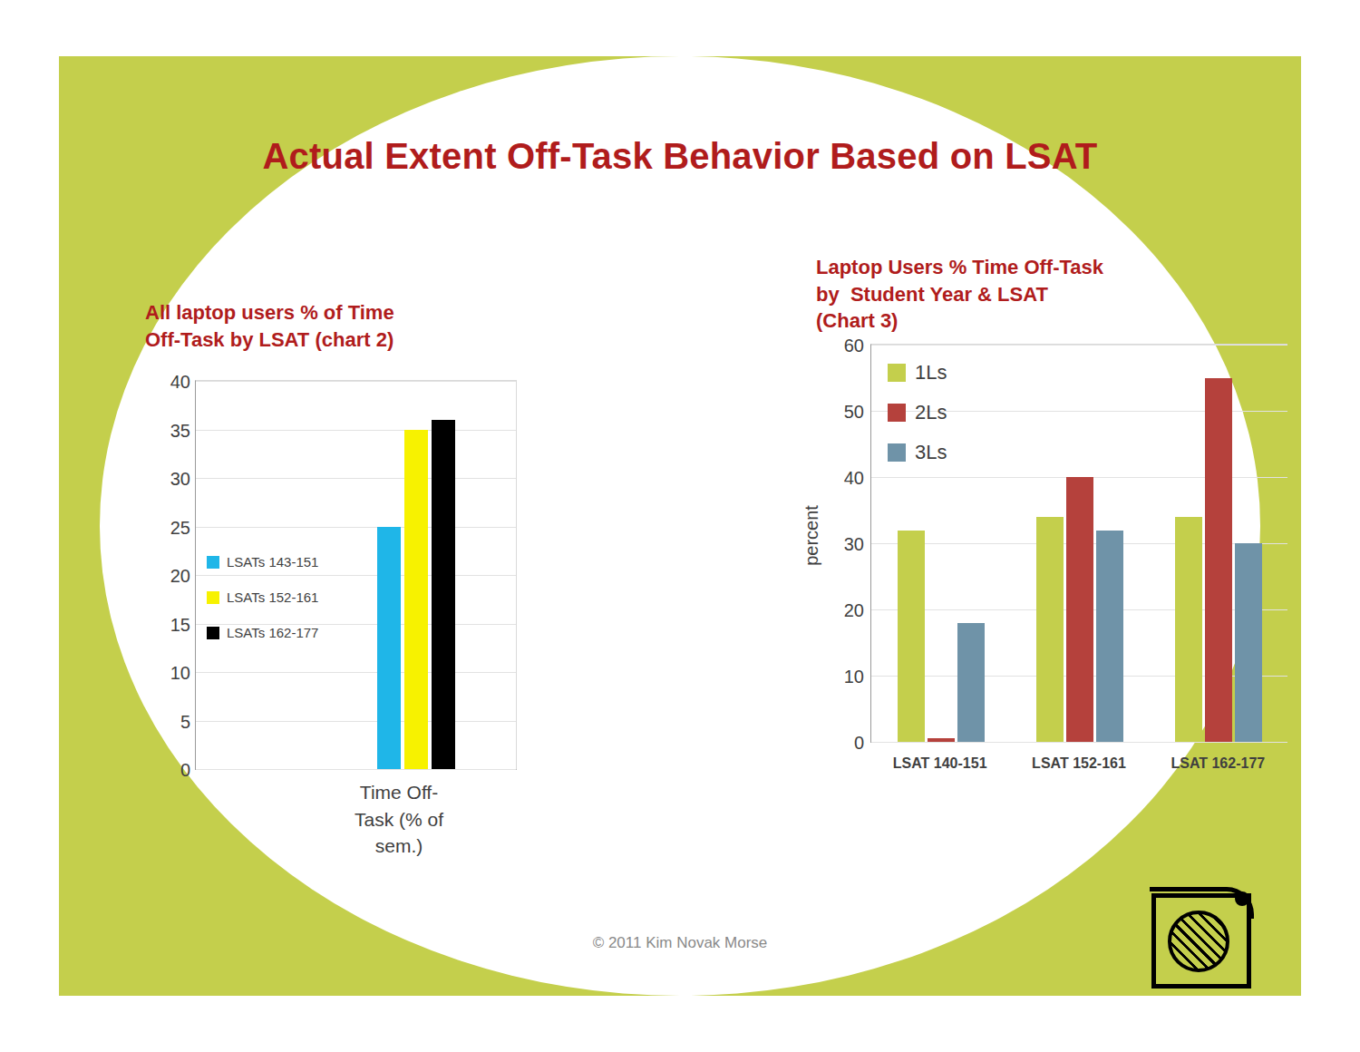Actual Extent Off-Task Behavior Based on LSAT
All laptop users % of Time
Off-Task by LSAT (chart 2)
40
35
30
25
20
15
10
5
0
LSATs 143-151
LSATs 152-161
LSATs 162-177
Time Off-
Task (% of
sem.)
Laptop Users % Time Off-Task
by Student Year & LSAT
(Chart 3)
percent
60
50
40
30
20
10
0
1Ls
2Ls
3Ls
LSAT 140-151 LSAT 152-161 LSAT 162-177
© 2011 Kim Novak Morse